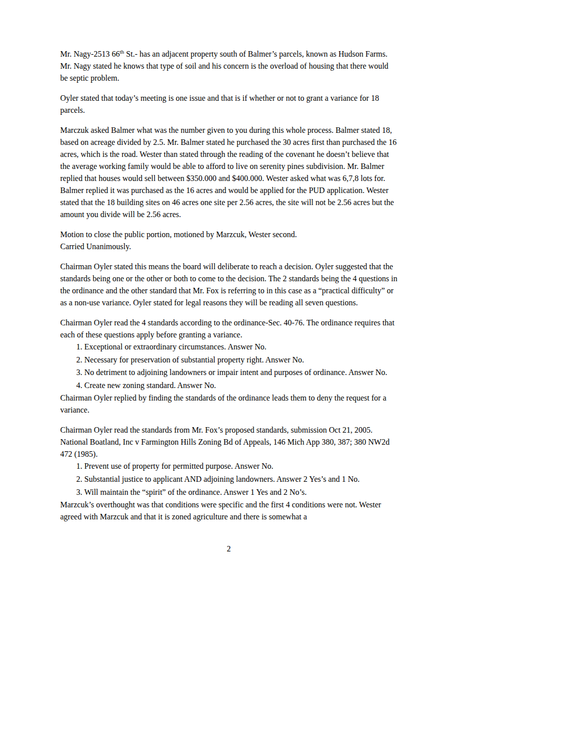Mr. Nagy-2513 66th St.- has an adjacent property south of Balmer’s parcels, known as Hudson Farms. Mr. Nagy stated he knows that type of soil and his concern is the overload of housing that there would be septic problem.
Oyler stated that today’s meeting is one issue and that is if whether or not to grant a variance for 18 parcels.
Marczuk asked Balmer what was the number given to you during this whole process. Balmer stated 18, based on acreage divided by 2.5. Mr. Balmer stated he purchased the 30 acres first than purchased the 16 acres, which is the road. Wester than stated through the reading of the covenant he doesn’t believe that the average working family would be able to afford to live on serenity pines subdivision. Mr. Balmer replied that houses would sell between $350.000 and $400.000. Wester asked what was 6,7,8 lots for. Balmer replied it was purchased as the 16 acres and would be applied for the PUD application. Wester stated that the 18 building sites on 46 acres one site per 2.56 acres, the site will not be 2.56 acres but the amount you divide will be 2.56 acres.
Motion to close the public portion, motioned by Marzcuk, Wester second.
Carried Unanimously.
Chairman Oyler stated this means the board will deliberate to reach a decision. Oyler suggested that the standards being one or the other or both to come to the decision. The 2 standards being the 4 questions in the ordinance and the other standard that Mr. Fox is referring to in this case as a “practical difficulty” or as a non-use variance. Oyler stated for legal reasons they will be reading all seven questions.
Chairman Oyler read the 4 standards according to the ordinance-Sec. 40-76. The ordinance requires that each of these questions apply before granting a variance.
Exceptional or extraordinary circumstances. Answer No.
Necessary for preservation of substantial property right. Answer No.
No detriment to adjoining landowners or impair intent and purposes of ordinance. Answer No.
Create new zoning standard. Answer No.
Chairman Oyler replied by finding the standards of the ordinance leads them to deny the request for a variance.
Chairman Oyler read the standards from Mr. Fox’s proposed standards, submission Oct 21, 2005. National Boatland, Inc v Farmington Hills Zoning Bd of Appeals, 146 Mich App 380, 387; 380 NW2d 472 (1985).
Prevent use of property for permitted purpose. Answer No.
Substantial justice to applicant AND adjoining landowners. Answer 2 Yes’s and 1 No.
Will maintain the “spirit” of the ordinance. Answer 1 Yes and 2 No’s.
Marzcuk’s overthought was that conditions were specific and the first 4 conditions were not. Wester agreed with Marzcuk and that it is zoned agriculture and there is somewhat a
2